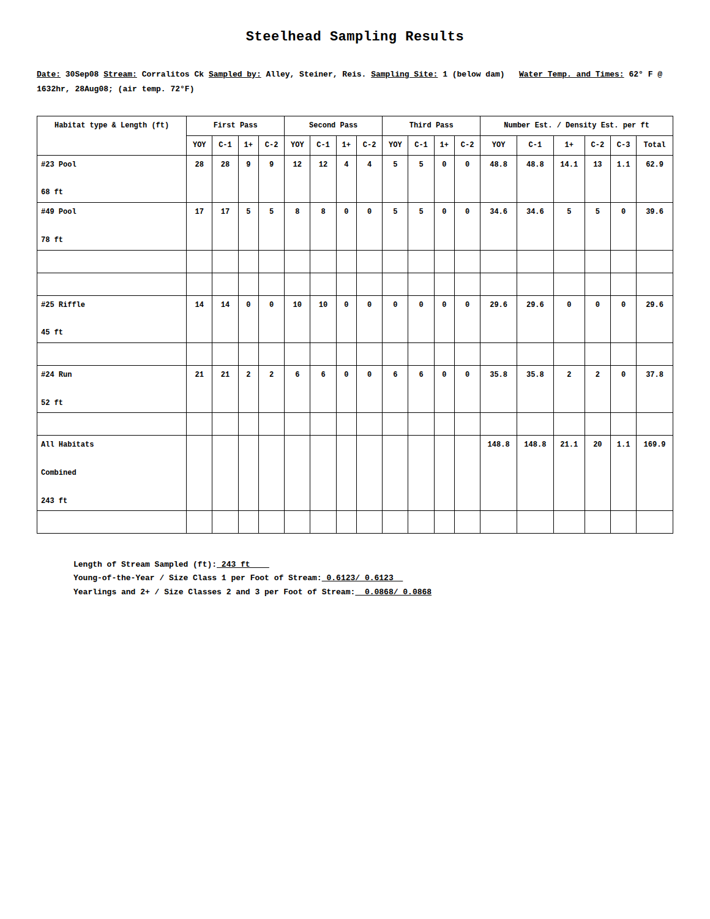Steelhead Sampling Results
Date: 30Sep08 Stream: Corralitos Ck Sampled by: Alley, Steiner, Reis. Sampling Site: 1 (below dam) Water Temp. and Times: 62° F @ 1632hr, 28Aug08; (air temp. 72°F)
| Habitat type & Length (ft) | First Pass | Second Pass | Third Pass | Number Est. / Density Est. per ft |
| --- | --- | --- | --- | --- |
| YOY | C-1 | 1+ | C-2 | YOY | C-1 | 1+ | C-2 | YOY | C-1 | 1+ | C-2 | YOY | C-1 | 1+ | C-2 | C-3 | Total |
| #23 Pool 68 ft | 28 | 28 | 9 | 9 | 12 | 12 | 4 | 4 | 5 | 5 | 0 | 0 | 48.8 | 48.8 | 14.1 | 13 | 1.1 | 62.9 |
| #49 Pool 78 ft | 17 | 17 | 5 | 5 | 8 | 8 | 0 | 0 | 5 | 5 | 0 | 0 | 34.6 | 34.6 | 5 | 5 | 0 | 39.6 |
| #25 Riffle 45 ft | 14 | 14 | 0 | 0 | 10 | 10 | 0 | 0 | 0 | 0 | 0 | 0 | 29.6 | 29.6 | 0 | 0 | 0 | 29.6 |
| #24 Run 52 ft | 21 | 21 | 2 | 2 | 6 | 6 | 0 | 0 | 6 | 6 | 0 | 0 | 35.8 | 35.8 | 2 | 2 | 0 | 37.8 |
| All Habitats Combined 243 ft | | | | | | | | | | | | | 148.8 | 148.8 | 21.1 | 20 | 1.1 | 169.9 |
Length of Stream Sampled (ft): 243 ft
Young-of-the-Year / Size Class 1 per Foot of Stream: 0.6123/ 0.6123
Yearlings and 2+ / Size Classes 2 and 3 per Foot of Stream: 0.0868/ 0.0868